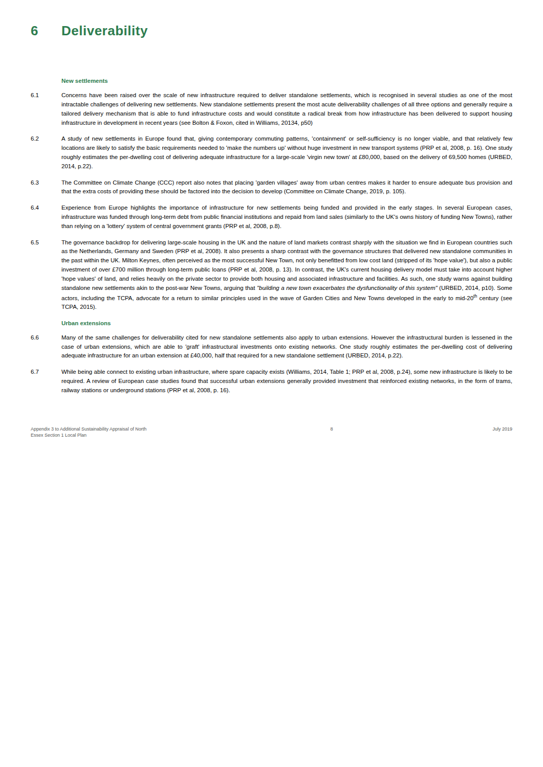6 Deliverability
New settlements
6.1
Concerns have been raised over the scale of new infrastructure required to deliver standalone settlements, which is recognised in several studies as one of the most intractable challenges of delivering new settlements. New standalone settlements present the most acute deliverability challenges of all three options and generally require a tailored delivery mechanism that is able to fund infrastructure costs and would constitute a radical break from how infrastructure has been delivered to support housing infrastructure in development in recent years (see Bolton & Foxon, cited in Williams, 20134, p50)
6.2
A study of new settlements in Europe found that, giving contemporary commuting patterns, 'containment' or self-sufficiency is no longer viable, and that relatively few locations are likely to satisfy the basic requirements needed to 'make the numbers up' without huge investment in new transport systems (PRP et al, 2008, p. 16). One study roughly estimates the per-dwelling cost of delivering adequate infrastructure for a large-scale 'virgin new town' at £80,000, based on the delivery of 69,500 homes (URBED, 2014, p.22).
6.3
The Committee on Climate Change (CCC) report also notes that placing 'garden villages' away from urban centres makes it harder to ensure adequate bus provision and that the extra costs of providing these should be factored into the decision to develop (Committee on Climate Change, 2019, p. 105).
6.4
Experience from Europe highlights the importance of infrastructure for new settlements being funded and provided in the early stages. In several European cases, infrastructure was funded through long-term debt from public financial institutions and repaid from land sales (similarly to the UK's owns history of funding New Towns), rather than relying on a 'lottery' system of central government grants (PRP et al, 2008, p.8).
6.5
The governance backdrop for delivering large-scale housing in the UK and the nature of land markets contrast sharply with the situation we find in European countries such as the Netherlands, Germany and Sweden (PRP et al, 2008). It also presents a sharp contrast with the governance structures that delivered new standalone communities in the past within the UK. Milton Keynes, often perceived as the most successful New Town, not only benefitted from low cost land (stripped of its 'hope value'), but also a public investment of over £700 million through long-term public loans (PRP et al, 2008, p. 13). In contrast, the UK's current housing delivery model must take into account higher 'hope values' of land, and relies heavily on the private sector to provide both housing and associated infrastructure and facilities. As such, one study warns against building standalone new settlements akin to the post-war New Towns, arguing that "building a new town exacerbates the dysfunctionality of this system" (URBED, 2014, p10). Some actors, including the TCPA, advocate for a return to similar principles used in the wave of Garden Cities and New Towns developed in the early to mid-20th century (see TCPA, 2015).
Urban extensions
6.6
Many of the same challenges for deliverability cited for new standalone settlements also apply to urban extensions. However the infrastructural burden is lessened in the case of urban extensions, which are able to 'graft' infrastructural investments onto existing networks. One study roughly estimates the per-dwelling cost of delivering adequate infrastructure for an urban extension at £40,000, half that required for a new standalone settlement (URBED, 2014, p.22).
6.7
While being able connect to existing urban infrastructure, where spare capacity exists (Williams, 2014, Table 1; PRP et al, 2008, p.24), some new infrastructure is likely to be required. A review of European case studies found that successful urban extensions generally provided investment that reinforced existing networks, in the form of trams, railway stations or underground stations (PRP et al, 2008, p. 16).
Appendix 3 to Additional Sustainability Appraisal of North
Essex Section 1 Local Plan
8
July 2019